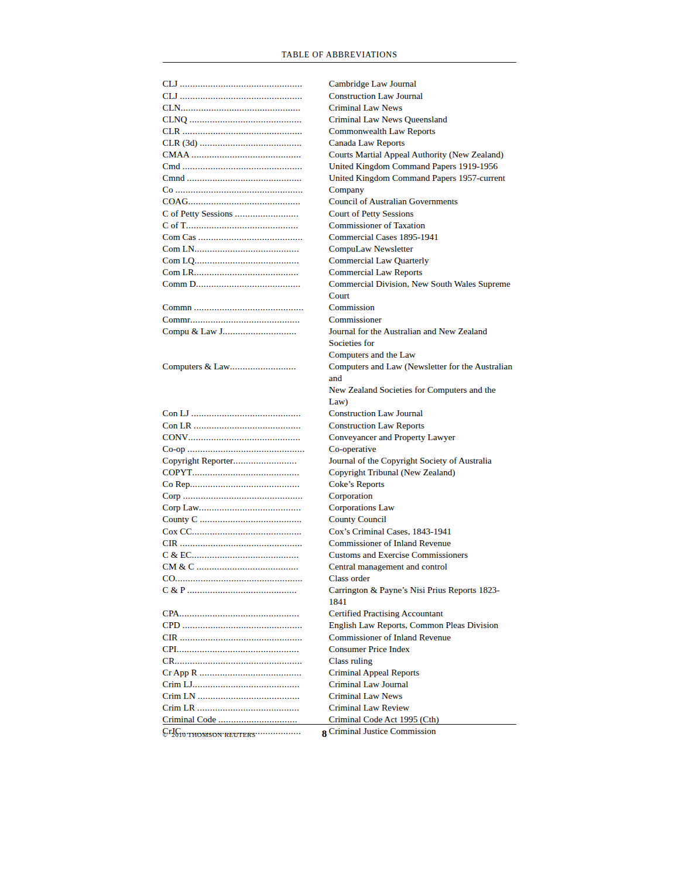TABLE OF ABBREVIATIONS
| CLJ ................................................ | Cambridge Law Journal |
| CLJ ................................................ | Construction Law Journal |
| CLN ............................................... | Criminal Law News |
| CLNQ ............................................ | Criminal Law News Queensland |
| CLR ............................................... | Commonwealth Law Reports |
| CLR (3d) ........................................ | Canada Law Reports |
| CMAA ........................................... | Courts Martial Appeal Authority (New Zealand) |
| Cmd ............................................... | United Kingdom Command Papers 1919-1956 |
| Cmnd ............................................. | United Kingdom Command Papers 1957-current |
| Co .................................................. | Company |
| COAG ............................................ | Council of Australian Governments |
| C of Petty Sessions ......................... | Court of Petty Sessions |
| C of T ............................................ | Commissioner of Taxation |
| Com Cas ......................................... | Commercial Cases 1895-1941 |
| Com LN ......................................... | CompuLaw Newsletter |
| Com LQ ......................................... | Commercial Law Quarterly |
| Com LR ......................................... | Commercial Law Reports |
| Comm D ......................................... | Commercial Division, New South Wales Supreme Court |
| Commn ........................................... | Commission |
| Commr ........................................... | Commissioner |
| Compu & Law J ............................. | Journal for the Australian and New Zealand Societies for |
| | Computers and the Law |
| Computers & Law .......................... | Computers and Law (Newsletter for the Australian and |
| | New Zealand Societies for Computers and the Law) |
| Con LJ ........................................... | Construction Law Journal |
| Con LR .......................................... | Construction Law Reports |
| CONV ............................................ | Conveyancer and Property Lawyer |
| Co-op .............................................. | Co-operative |
| Copyright Reporter ......................... | Journal of the Copyright Society of Australia |
| COPYT .......................................... | Copyright Tribunal (New Zealand) |
| Co Rep ........................................... | Coke’s Reports |
| Corp ............................................... | Corporation |
| Corp Law ........................................ | Corporations Law |
| County C ........................................ | County Council |
| Cox CC ........................................... | Cox’s Criminal Cases, 1843-1941 |
| CIR ................................................ | Commissioner of Inland Revenue |
| C & EC .......................................... | Customs and Exercise Commissioners |
| CM & C ........................................ | Central management and control |
| CO .................................................. | Class order |
| C & P ........................................... | Carrington & Payne’s Nisi Prius Reports 1823-1841 |
| CPA ............................................... | Certified Practising Accountant |
| CPD ............................................... | English Law Reports, Common Pleas Division |
| CIR ................................................ | Commissioner of Inland Revenue |
| CPI ................................................ | Consumer Price Index |
| CR .................................................. | Class ruling |
| Cr App R ........................................ | Criminal Appeal Reports |
| Crim LJ .......................................... | Criminal Law Journal |
| Crim LN ........................................ | Criminal Law News |
| Crim LR ........................................ | Criminal Law Review |
| Criminal Code ............................... | Criminal Code Act 1995 (Cth) |
| CrJC ............................................... | Criminal Justice Commission |
© 2010 THOMSON REUTERS 8